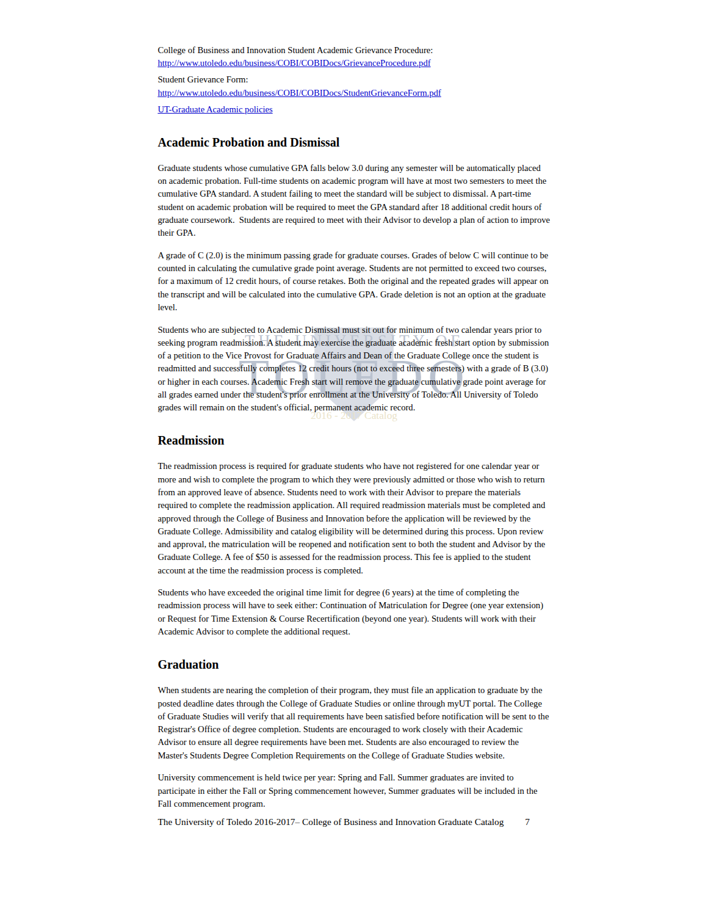THE UNIVERSITY OF
TOLEDO
2016 - 2017 Catalog
College of Business and Innovation Student Academic Grievance Procedure:
http://www.utoledo.edu/business/COBI/COBIDocs/GrievanceProcedure.pdf
Student Grievance Form:
http://www.utoledo.edu/business/COBI/COBIDocs/StudentGrievanceForm.pdf
UT-Graduate Academic policies
Academic Probation and Dismissal
Graduate students whose cumulative GPA falls below 3.0 during any semester will be automatically placed on academic probation. Full-time students on academic program will have at most two semesters to meet the cumulative GPA standard. A student failing to meet the standard will be subject to dismissal. A part-time student on academic probation will be required to meet the GPA standard after 18 additional credit hours of graduate coursework. Students are required to meet with their Advisor to develop a plan of action to improve their GPA.
A grade of C (2.0) is the minimum passing grade for graduate courses. Grades of below C will continue to be counted in calculating the cumulative grade point average. Students are not permitted to exceed two courses, for a maximum of 12 credit hours, of course retakes. Both the original and the repeated grades will appear on the transcript and will be calculated into the cumulative GPA. Grade deletion is not an option at the graduate level.
Students who are subjected to Academic Dismissal must sit out for minimum of two calendar years prior to seeking program readmission. A student may exercise the graduate academic fresh start option by submission of a petition to the Vice Provost for Graduate Affairs and Dean of the Graduate College once the student is readmitted and successfully completes 12 credit hours (not to exceed three semesters) with a grade of B (3.0) or higher in each courses. Academic Fresh start will remove the graduate cumulative grade point average for all grades earned under the student's prior enrollment at the University of Toledo. All University of Toledo grades will remain on the student's official, permanent academic record.
Readmission
The readmission process is required for graduate students who have not registered for one calendar year or more and wish to complete the program to which they were previously admitted or those who wish to return from an approved leave of absence. Students need to work with their Advisor to prepare the materials required to complete the readmission application. All required readmission materials must be completed and approved through the College of Business and Innovation before the application will be reviewed by the Graduate College. Admissibility and catalog eligibility will be determined during this process. Upon review and approval, the matriculation will be reopened and notification sent to both the student and Advisor by the Graduate College. A fee of $50 is assessed for the readmission process. This fee is applied to the student account at the time the readmission process is completed.
Students who have exceeded the original time limit for degree (6 years) at the time of completing the readmission process will have to seek either: Continuation of Matriculation for Degree (one year extension) or Request for Time Extension & Course Recertification (beyond one year). Students will work with their Academic Advisor to complete the additional request.
Graduation
When students are nearing the completion of their program, they must file an application to graduate by the posted deadline dates through the College of Graduate Studies or online through myUT portal. The College of Graduate Studies will verify that all requirements have been satisfied before notification will be sent to the Registrar's Office of degree completion. Students are encouraged to work closely with their Academic Advisor to ensure all degree requirements have been met. Students are also encouraged to review the Master's Students Degree Completion Requirements on the College of Graduate Studies website.
University commencement is held twice per year: Spring and Fall. Summer graduates are invited to participate in either the Fall or Spring commencement however, Summer graduates will be included in the Fall commencement program.
The University of Toledo 2016-2017– College of Business and Innovation Graduate Catalog
7